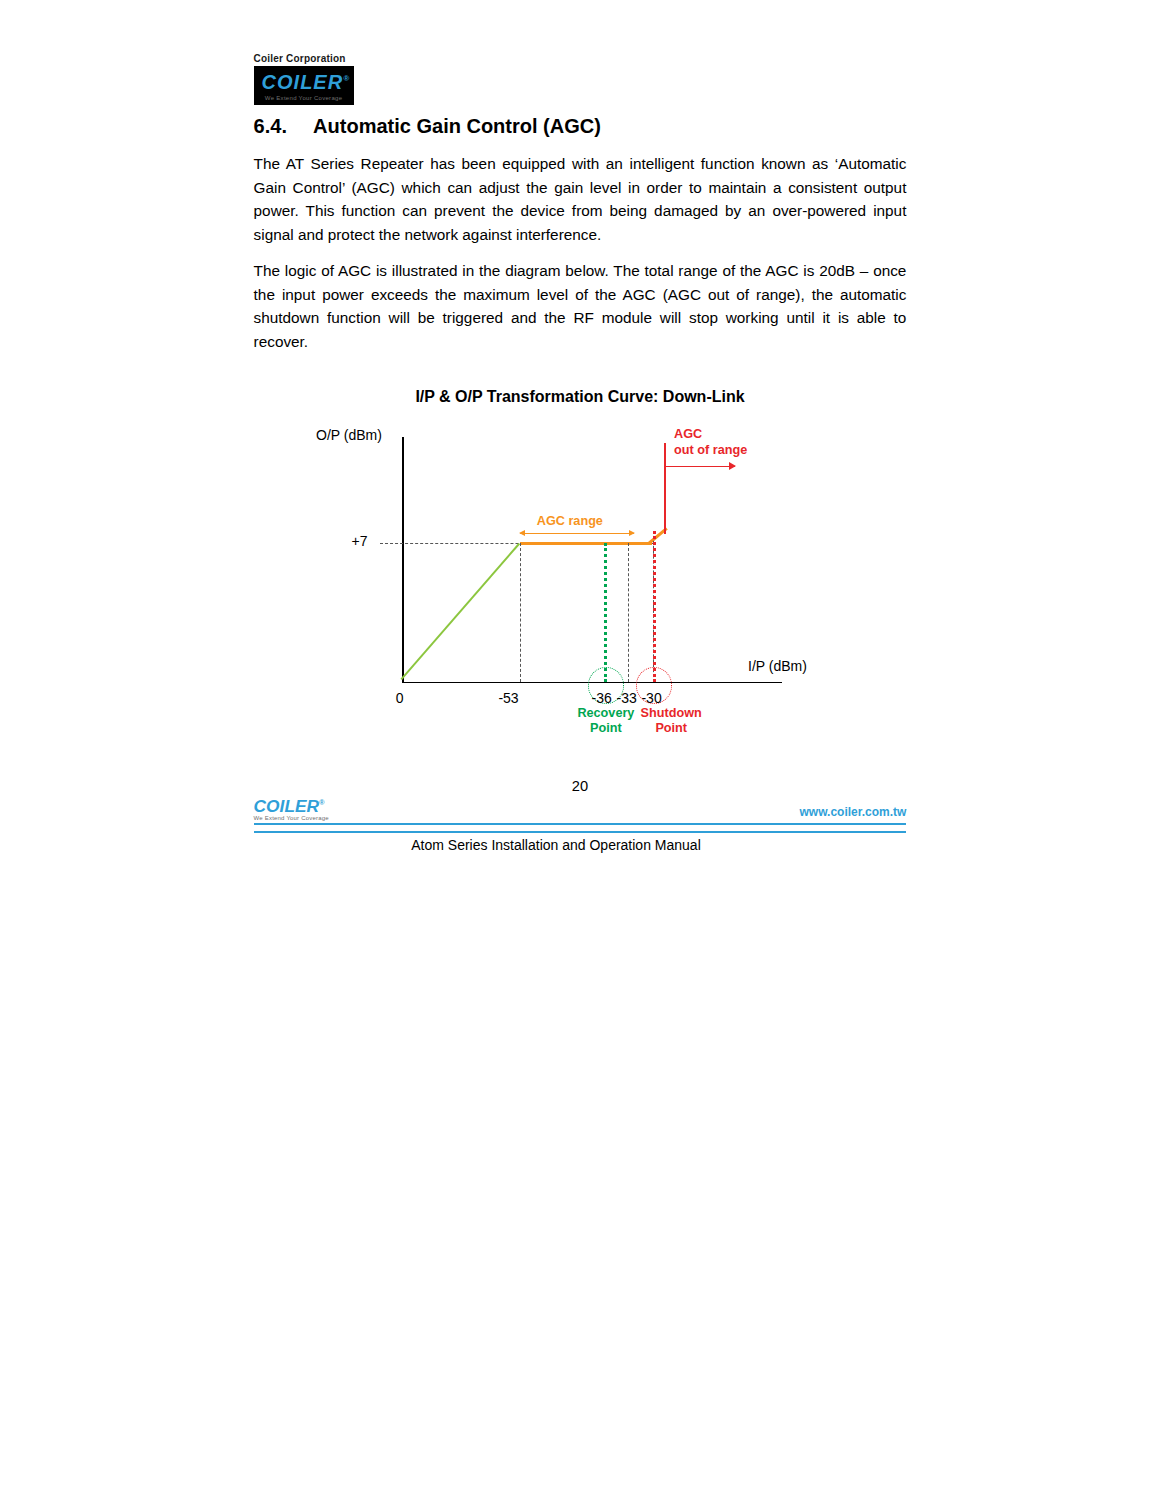Coiler Corporation
COILER®
We Extend Your Coverage
6.4. Automatic Gain Control (AGC)
The AT Series Repeater has been equipped with an intelligent function known as ‘Automatic Gain Control’ (AGC) which can adjust the gain level in order to maintain a consistent output power. This function can prevent the device from being damaged by an over-powered input signal and protect the network against interference.
The logic of AGC is illustrated in the diagram below. The total range of the AGC is 20dB – once the input power exceeds the maximum level of the AGC (AGC out of range), the automatic shutdown function will be triggered and the RF module will stop working until it is able to recover.
I/P & O/P Transformation Curve: Down-Link
O/P (dBm)
I/P (dBm)
+7
AGC range
AGC
out of range
0
-53
-36
-33
-30
Recovery
Point
Shutdown
Point
20
COILER®
We Extend Your Coverage
www.coiler.com.tw
Atom Series Installation and Operation Manual